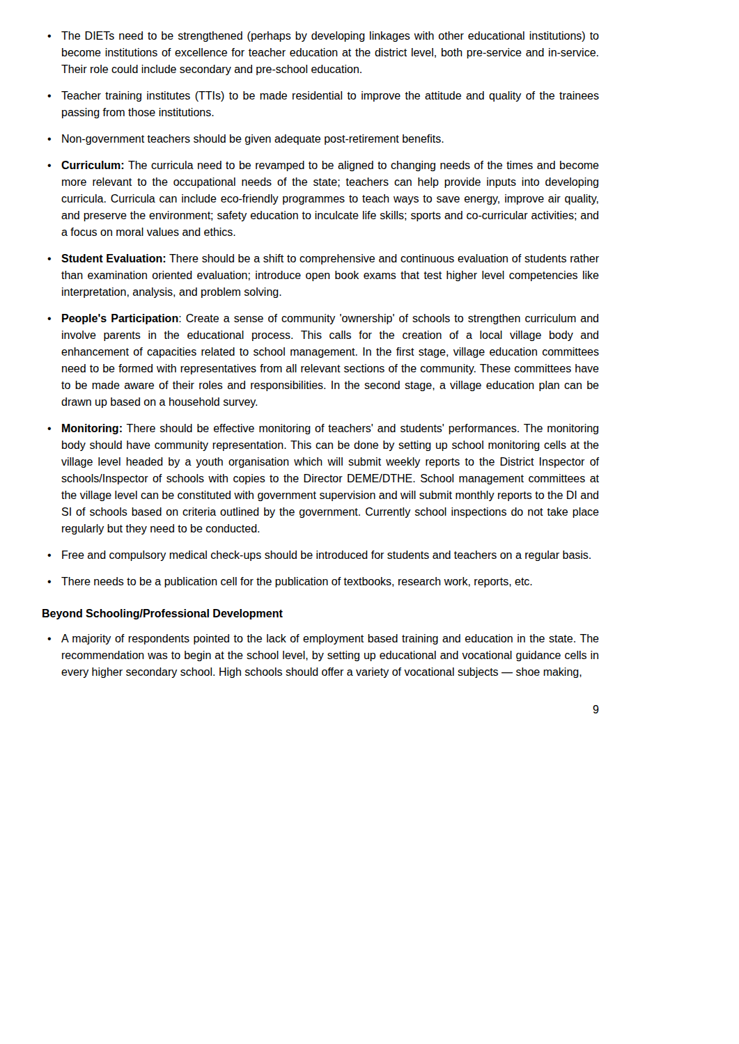The DIETs need to be strengthened (perhaps by developing linkages with other educational institutions) to become institutions of excellence for teacher education at the district level, both pre-service and in-service. Their role could include secondary and pre-school education.
Teacher training institutes (TTIs) to be made residential to improve the attitude and quality of the trainees passing from those institutions.
Non-government teachers should be given adequate post-retirement benefits.
Curriculum: The curricula need to be revamped to be aligned to changing needs of the times and become more relevant to the occupational needs of the state; teachers can help provide inputs into developing curricula. Curricula can include eco-friendly programmes to teach ways to save energy, improve air quality, and preserve the environment; safety education to inculcate life skills; sports and co-curricular activities; and a focus on moral values and ethics.
Student Evaluation: There should be a shift to comprehensive and continuous evaluation of students rather than examination oriented evaluation; introduce open book exams that test higher level competencies like interpretation, analysis, and problem solving.
People's Participation: Create a sense of community 'ownership' of schools to strengthen curriculum and involve parents in the educational process. This calls for the creation of a local village body and enhancement of capacities related to school management. In the first stage, village education committees need to be formed with representatives from all relevant sections of the community. These committees have to be made aware of their roles and responsibilities. In the second stage, a village education plan can be drawn up based on a household survey.
Monitoring: There should be effective monitoring of teachers' and students' performances. The monitoring body should have community representation. This can be done by setting up school monitoring cells at the village level headed by a youth organisation which will submit weekly reports to the District Inspector of schools/Inspector of schools with copies to the Director DEME/DTHE. School management committees at the village level can be constituted with government supervision and will submit monthly reports to the DI and SI of schools based on criteria outlined by the government. Currently school inspections do not take place regularly but they need to be conducted.
Free and compulsory medical check-ups should be introduced for students and teachers on a regular basis.
There needs to be a publication cell for the publication of textbooks, research work, reports, etc.
Beyond Schooling/Professional Development
A majority of respondents pointed to the lack of employment based training and education in the state. The recommendation was to begin at the school level, by setting up educational and vocational guidance cells in every higher secondary school. High schools should offer a variety of vocational subjects — shoe making,
9